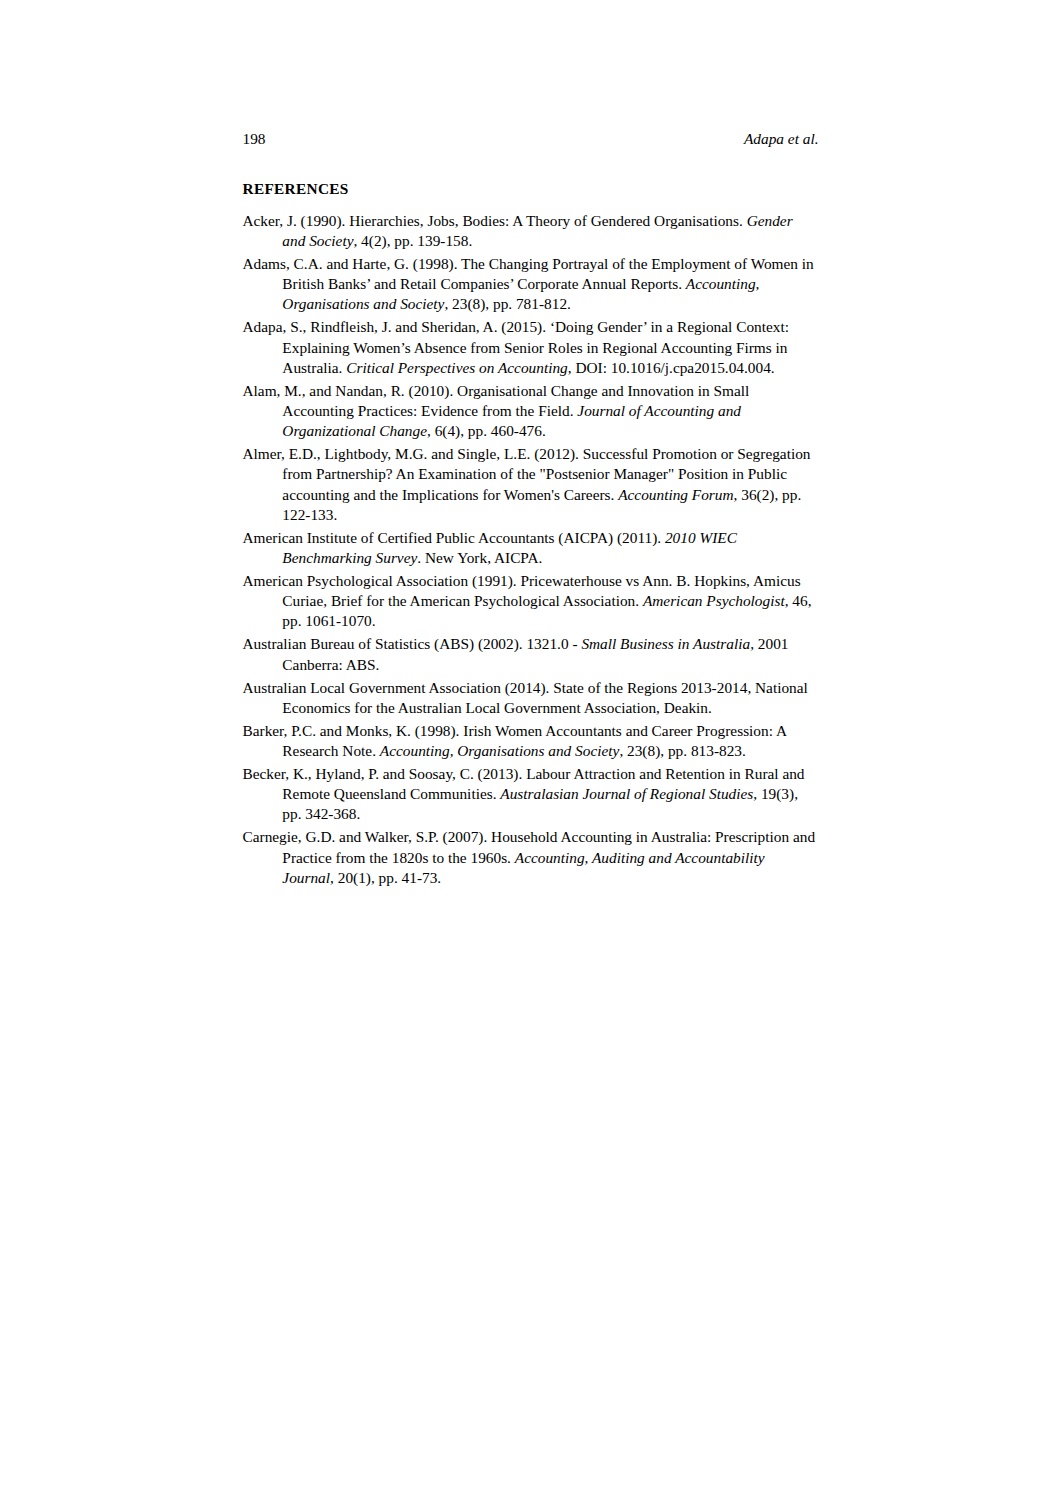198 Adapa et al.
REFERENCES
Acker, J. (1990). Hierarchies, Jobs, Bodies: A Theory of Gendered Organisations. Gender and Society, 4(2), pp. 139-158.
Adams, C.A. and Harte, G. (1998). The Changing Portrayal of the Employment of Women in British Banks’ and Retail Companies’ Corporate Annual Reports. Accounting, Organisations and Society, 23(8), pp. 781-812.
Adapa, S., Rindfleish, J. and Sheridan, A. (2015). ‘Doing Gender’ in a Regional Context: Explaining Women’s Absence from Senior Roles in Regional Accounting Firms in Australia. Critical Perspectives on Accounting, DOI: 10.1016/j.cpa2015.04.004.
Alam, M., and Nandan, R. (2010). Organisational Change and Innovation in Small Accounting Practices: Evidence from the Field. Journal of Accounting and Organizational Change, 6(4), pp. 460-476.
Almer, E.D., Lightbody, M.G. and Single, L.E. (2012). Successful Promotion or Segregation from Partnership? An Examination of the "Postsenior Manager" Position in Public accounting and the Implications for Women's Careers. Accounting Forum, 36(2), pp. 122-133.
American Institute of Certified Public Accountants (AICPA) (2011). 2010 WIEC Benchmarking Survey. New York, AICPA.
American Psychological Association (1991). Pricewaterhouse vs Ann. B. Hopkins, Amicus Curiae, Brief for the American Psychological Association. American Psychologist, 46, pp. 1061-1070.
Australian Bureau of Statistics (ABS) (2002). 1321.0 - Small Business in Australia, 2001 Canberra: ABS.
Australian Local Government Association (2014). State of the Regions 2013-2014, National Economics for the Australian Local Government Association, Deakin.
Barker, P.C. and Monks, K. (1998). Irish Women Accountants and Career Progression: A Research Note. Accounting, Organisations and Society, 23(8), pp. 813-823.
Becker, K., Hyland, P. and Soosay, C. (2013). Labour Attraction and Retention in Rural and Remote Queensland Communities. Australasian Journal of Regional Studies, 19(3), pp. 342-368.
Carnegie, G.D. and Walker, S.P. (2007). Household Accounting in Australia: Prescription and Practice from the 1820s to the 1960s. Accounting, Auditing and Accountability Journal, 20(1), pp. 41-73.